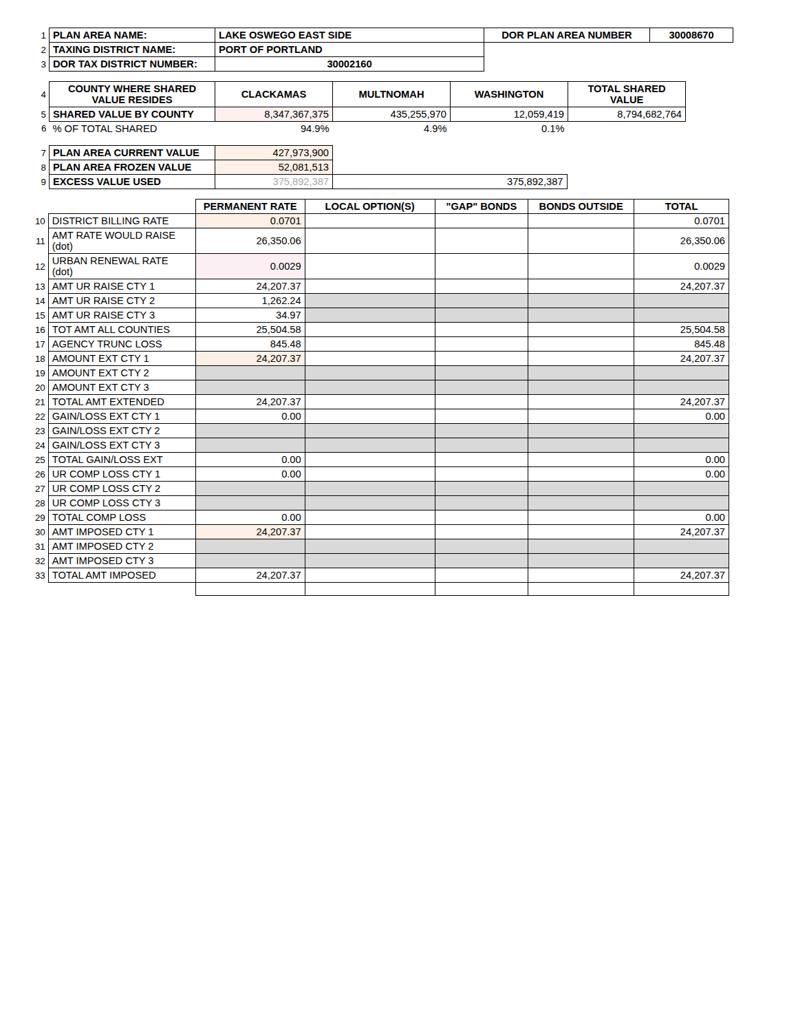| 1 | PLAN AREA NAME: | LAKE OSWEGO EAST SIDE | DOR PLAN AREA NUMBER | 30008670 |
| 2 | TAXING DISTRICT NAME: | PORT OF PORTLAND | | |
| 3 | DOR TAX DISTRICT NUMBER: | 30002160 | | |
| 4 | COUNTY WHERE SHARED VALUE RESIDES | CLACKAMAS | MULTNOMAH | WASHINGTON | TOTAL SHARED VALUE |
| 5 | SHARED VALUE BY COUNTY | 8,347,367,375 | 435,255,970 | 12,059,419 | 8,794,682,764 |
| 6 | % OF TOTAL SHARED | 94.9% | 4.9% | 0.1% | |
| 7 | PLAN AREA CURRENT VALUE | 427,973,900 | |
| 8 | PLAN AREA FROZEN VALUE | 52,081,513 | |
| 9 | EXCESS VALUE USED | 375,892,387 | 375,892,387 |
| | | PERMANENT RATE | LOCAL OPTION(S) | "GAP" BONDS | BONDS OUTSIDE | TOTAL |
| 10 | DISTRICT BILLING RATE | 0.0701 | | | | 0.0701 |
| 11 | AMT RATE WOULD RAISE (dot) | 26,350.06 | | | | 26,350.06 |
| 12 | URBAN RENEWAL RATE (dot) | 0.0029 | | | | 0.0029 |
| 13 | AMT UR RAISE CTY 1 | 24,207.37 | | | | 24,207.37 |
| 14 | AMT UR RAISE CTY 2 | 1,262.24 | | | | |
| 15 | AMT UR RAISE CTY 3 | 34.97 | | | | |
| 16 | TOT AMT ALL COUNTIES | 25,504.58 | | | | 25,504.58 |
| 17 | AGENCY TRUNC LOSS | 845.48 | | | | 845.48 |
| 18 | AMOUNT EXT CTY 1 | 24,207.37 | | | | 24,207.37 |
| 19 | AMOUNT EXT CTY 2 | | | | | |
| 20 | AMOUNT EXT CTY 3 | | | | | |
| 21 | TOTAL AMT EXTENDED | 24,207.37 | | | | 24,207.37 |
| 22 | GAIN/LOSS EXT CTY 1 | 0.00 | | | | 0.00 |
| 23 | GAIN/LOSS EXT CTY 2 | | | | | |
| 24 | GAIN/LOSS EXT CTY 3 | | | | | |
| 25 | TOTAL GAIN/LOSS EXT | 0.00 | | | | 0.00 |
| 26 | UR COMP LOSS CTY 1 | 0.00 | | | | 0.00 |
| 27 | UR COMP LOSS CTY 2 | | | | | |
| 28 | UR COMP LOSS CTY 3 | | | | | |
| 29 | TOTAL COMP LOSS | 0.00 | | | | 0.00 |
| 30 | AMT IMPOSED CTY 1 | 24,207.37 | | | | 24,207.37 |
| 31 | AMT IMPOSED CTY 2 | | | | | |
| 32 | AMT IMPOSED CTY 3 | | | | | |
| 33 | TOTAL AMT IMPOSED | 24,207.37 | | | | 24,207.37 |